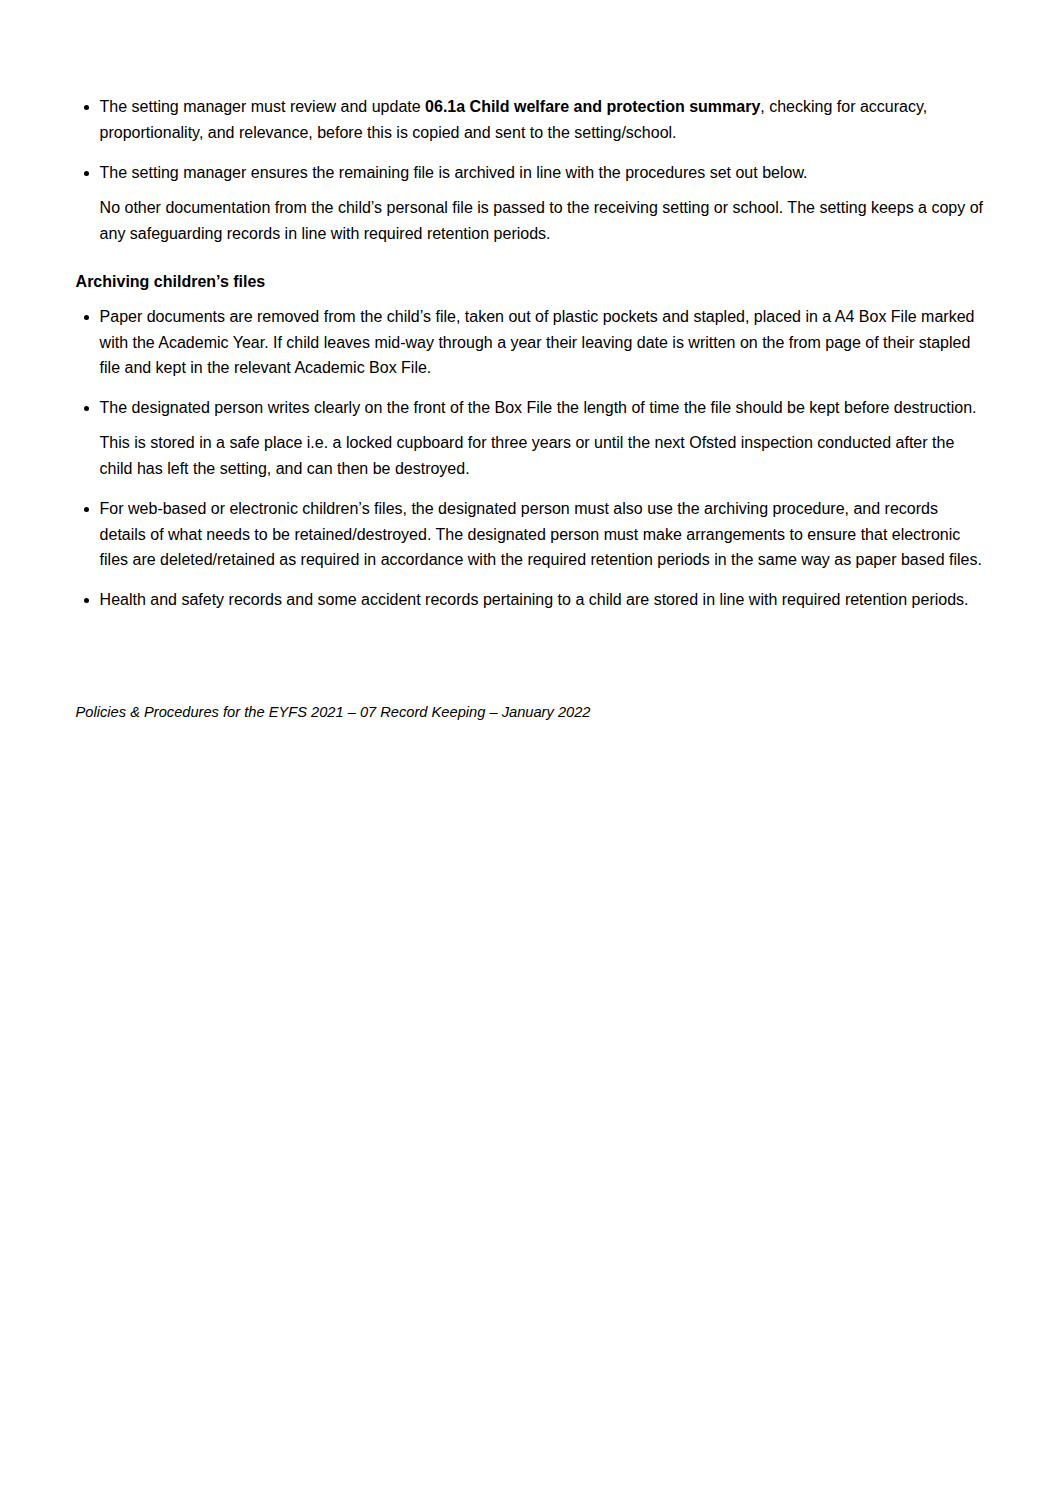The setting manager must review and update 06.1a Child welfare and protection summary, checking for accuracy, proportionality, and relevance, before this is copied and sent to the setting/school.
The setting manager ensures the remaining file is archived in line with the procedures set out below.
No other documentation from the child’s personal file is passed to the receiving setting or school. The setting keeps a copy of any safeguarding records in line with required retention periods.
Archiving children’s files
Paper documents are removed from the child’s file, taken out of plastic pockets and stapled, placed in a A4 Box File marked with the Academic Year. If child leaves mid-way through a year their leaving date is written on the from page of their stapled file and kept in the relevant Academic Box File.
The designated person writes clearly on the front of the Box File the length of time the file should be kept before destruction.
This is stored in a safe place i.e. a locked cupboard for three years or until the next Ofsted inspection conducted after the child has left the setting, and can then be destroyed.
For web-based or electronic children’s files, the designated person must also use the archiving procedure, and records details of what needs to be retained/destroyed. The designated person must make arrangements to ensure that electronic files are deleted/retained as required in accordance with the required retention periods in the same way as paper based files.
Health and safety records and some accident records pertaining to a child are stored in line with required retention periods.
Policies & Procedures for the EYFS 2021 – 07 Record Keeping – January 2022